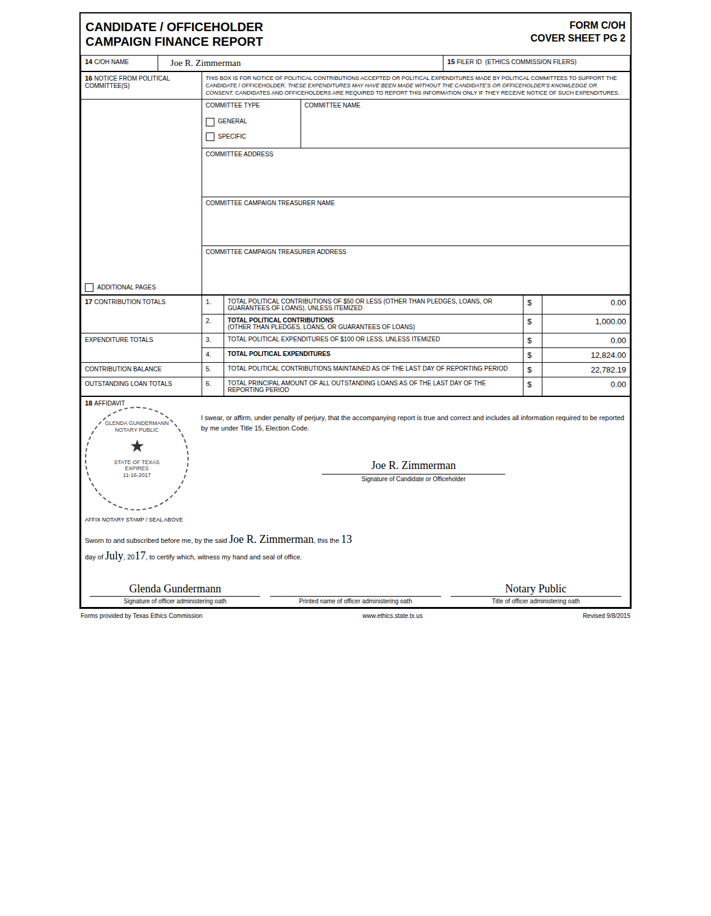| CANDIDATE / OFFICEHOLDER CAMPAIGN FINANCE REPORT | FORM C/OH COVER SHEET PG 2 |
| 14 C/OH NAME | Joe R. Zimmerman | 15 Filer ID (Ethics Commission Filers) |
| 16 NOTICE FROM POLITICAL COMMITTEE(S) | THIS BOX IS FOR NOTICE OF POLITICAL CONTRIBUTIONS ACCEPTED OR POLITICAL EXPENDITURES MADE BY POLITICAL COMMITTEES TO SUPPORT THE CANDIDATE / OFFICEHOLDER. THESE EXPENDITURES MAY HAVE BEEN MADE WITHOUT THE CANDIDATE'S OR OFFICEHOLDER'S KNOWLEDGE OR CONSENT. CANDIDATES AND OFFICEHOLDERS ARE REQUIRED TO REPORT THIS INFORMATION ONLY IF THEY RECEIVE NOTICE OF SUCH EXPENDITURES. |
| Additional Pages | COMMITTEE TYPE GENERAL SPECIFIC | COMMITTEE NAME |
| COMMITTEE ADDRESS |
| COMMITTEE CAMPAIGN TREASURER NAME |
| COMMITTEE CAMPAIGN TREASURER ADDRESS |
| 17 CONTRIBUTION TOTALS | 1. | TOTAL POLITICAL CONTRIBUTIONS OF $50 OR LESS (OTHER THAN PLEDGES, LOANS, OR GUARANTEES OF LOANS), UNLESS ITEMIZED | $ | 0.00 |
| 2. | TOTAL POLITICAL CONTRIBUTIONS (OTHER THAN PLEDGES, LOANS, OR GUARANTEES OF LOANS) | $ | 1,000.00 |
| EXPENDITURE TOTALS | 3. | TOTAL POLITICAL EXPENDITURES OF $100 OR LESS, UNLESS ITEMIZED | $ | 0.00 |
| 4. | TOTAL POLITICAL EXPENDITURES | $ | 12,824.00 |
| CONTRIBUTION BALANCE | 5. | TOTAL POLITICAL CONTRIBUTIONS MAINTAINED AS OF THE LAST DAY OF REPORTING PERIOD | $ | 22,782.19 |
| OUTSTANDING LOAN TOTALS | 6. | TOTAL PRINCIPAL AMOUNT OF ALL OUTSTANDING LOANS AS OF THE LAST DAY OF THE REPORTING PERIOD | $ | 0.00 |
| 18 AFFIDAVIT GLENDA GUNDERMANN NOTARY PUBLIC ★ STATE OF TEXAS EXPIRES 11-16-2017 I swear, or affirm, under penalty of perjury, that the accompanying report is true and correct and includes all information required to be reported by me under Title 15, Election Code. Joe R. Zimmerman Signature of Candidate or Officeholder AFFIX NOTARY STAMP / SEAL ABOVE Sworn to and subscribed before me, by the said Joe R. Zimmerman , this the 13 day of July , 20 17 , to certify which, witness my hand and seal of office. Glenda Gundermann Signature of officer administering oath Printed name of officer administering oath Notary Public Title of officer administering oath |
Forms provided by Texas Ethics Commission
www.ethics.state.tx.us
Revised 9/8/2015